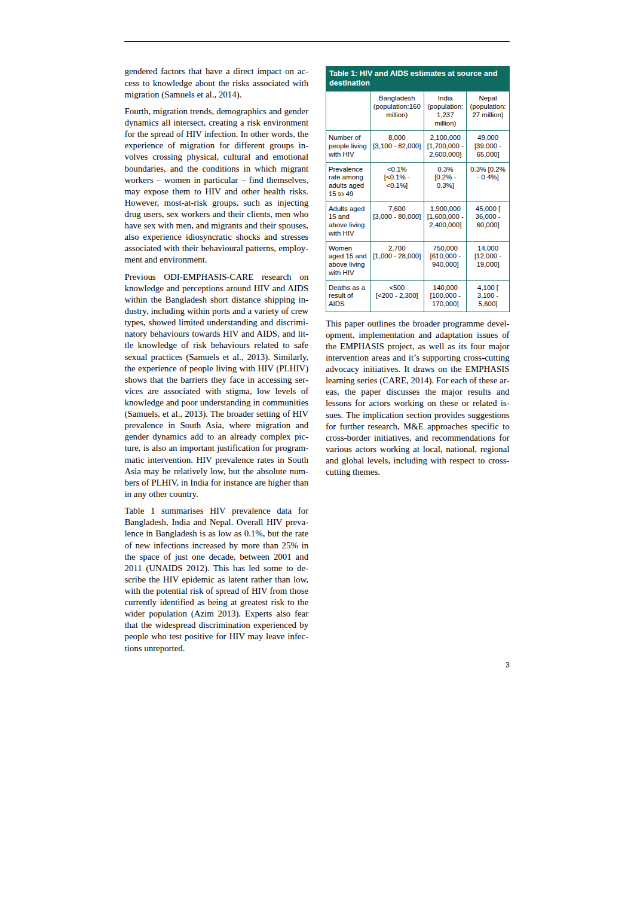gendered factors that have a direct impact on access to knowledge about the risks associated with migration (Samuels et al., 2014).
Fourth, migration trends, demographics and gender dynamics all intersect, creating a risk environment for the spread of HIV infection. In other words, the experience of migration for different groups involves crossing physical, cultural and emotional boundaries, and the conditions in which migrant workers – women in particular – find themselves, may expose them to HIV and other health risks. However, most-at-risk groups, such as injecting drug users, sex workers and their clients, men who have sex with men, and migrants and their spouses, also experience idiosyncratic shocks and stresses associated with their behavioural patterns, employment and environment.
Previous ODI-EMPHASIS-CARE research on knowledge and perceptions around HIV and AIDS within the Bangladesh short distance shipping industry, including within ports and a variety of crew types, showed limited understanding and discriminatory behaviours towards HIV and AIDS, and little knowledge of risk behaviours related to safe sexual practices (Samuels et al., 2013). Similarly, the experience of people living with HIV (PLHIV) shows that the barriers they face in accessing services are associated with stigma, low levels of knowledge and poor understanding in communities (Samuels, et al., 2013). The broader setting of HIV prevalence in South Asia, where migration and gender dynamics add to an already complex picture, is also an important justification for programmatic intervention. HIV prevalence rates in South Asia may be relatively low, but the absolute numbers of PLHIV, in India for instance are higher than in any other country.
Table 1 summarises HIV prevalence data for Bangladesh, India and Nepal. Overall HIV prevalence in Bangladesh is as low as 0.1%, but the rate of new infections increased by more than 25% in the space of just one decade, between 2001 and 2011 (UNAIDS 2012). This has led some to describe the HIV epidemic as latent rather than low, with the potential risk of spread of HIV from those currently identified as being at greatest risk to the wider population (Azim 2013). Experts also fear that the widespread discrimination experienced by people who test positive for HIV may leave infections unreported.
Table 1: HIV and AIDS estimates at source and destination
| | Bangladesh (population:160 million) | India (population: 1,237 million) | Nepal (population: 27 million) |
| --- | --- | --- | --- |
| Number of people living with HIV | 8,000 [3,100 - 82,000] | 2,100,000 [1,700,000 - 2,600,000] | 49,000 [39,000 - 65,000] |
| Prevalence rate among adults aged 15 to 49 | <0.1% [<0.1% - <0.1%] | 0.3% [0.2% - 0.3%] | 0.3% [0.2% - 0.4%] |
| Adults aged 15 and above living with HIV | 7,600 [3,000 - 80,000] | 1,900,000 [1,600,000 - 2,400,000] | 45,000 [ 36,000 - 60,000] |
| Women aged 15 and above living with HIV | 2,700 [1,000 - 28,000] | 750,000 [610,000 - 940,000] | 14,000 [12,000 - 19,000] |
| Deaths as a result of AIDS | <500 [<200 - 2,300] | 140,000 [100,000 - 170,000] | 4,100 [ 3,100 - 5,600] |
This paper outlines the broader programme development, implementation and adaptation issues of the EMPHASIS project, as well as its four major intervention areas and it’s supporting cross-cutting advocacy initiatives. It draws on the EMPHASIS learning series (CARE, 2014). For each of these areas, the paper discusses the major results and lessons for actors working on these or related issues. The implication section provides suggestions for further research, M&E approaches specific to cross-border initiatives, and recommendations for various actors working at local, national, regional and global levels, including with respect to cross-cutting themes.
3